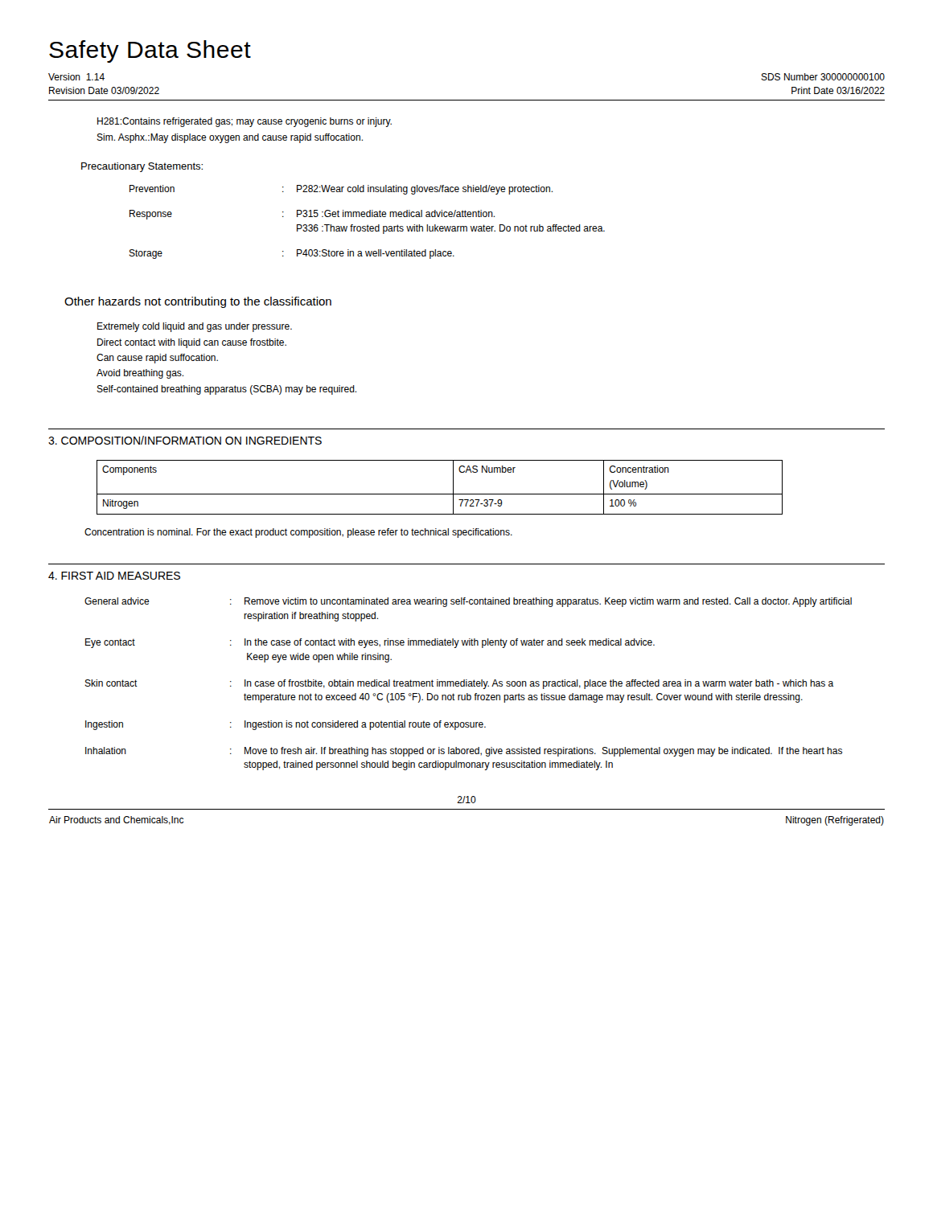Safety Data Sheet
| Version 1.14 | SDS Number 300000000100 |
| Revision Date 03/09/2022 | Print Date 03/16/2022 |
H281:Contains refrigerated gas; may cause cryogenic burns or injury.
Sim. Asphx.:May displace oxygen and cause rapid suffocation.
Precautionary Statements:
| Prevention | : | P282:Wear cold insulating gloves/face shield/eye protection. |
| Response | : | P315 :Get immediate medical advice/attention. P336 :Thaw frosted parts with lukewarm water. Do not rub affected area. |
| Storage | : | P403:Store in a well-ventilated place. |
Other hazards not contributing to the classification
Extremely cold liquid and gas under pressure.
Direct contact with liquid can cause frostbite.
Can cause rapid suffocation.
Avoid breathing gas.
Self-contained breathing apparatus (SCBA) may be required.
3. COMPOSITION/INFORMATION ON INGREDIENTS
| Components | CAS Number | Concentration (Volume) |
| Nitrogen | 7727-37-9 | 100 % |
Concentration is nominal. For the exact product composition, please refer to technical specifications.
4. FIRST AID MEASURES
| General advice | : | Remove victim to uncontaminated area wearing self-contained breathing apparatus. Keep victim warm and rested. Call a doctor. Apply artificial respiration if breathing stopped. |
| Eye contact | : | In the case of contact with eyes, rinse immediately with plenty of water and seek medical advice. Keep eye wide open while rinsing. |
| Skin contact | : | In case of frostbite, obtain medical treatment immediately. As soon as practical, place the affected area in a warm water bath - which has a temperature not to exceed 40 °C (105 °F). Do not rub frozen parts as tissue damage may result. Cover wound with sterile dressing. |
| Ingestion | : | Ingestion is not considered a potential route of exposure. |
| Inhalation | : | Move to fresh air. If breathing has stopped or is labored, give assisted respirations. Supplemental oxygen may be indicated. If the heart has stopped, trained personnel should begin cardiopulmonary resuscitation immediately. In |
2/10
| Air Products and Chemicals,Inc | Nitrogen (Refrigerated) |